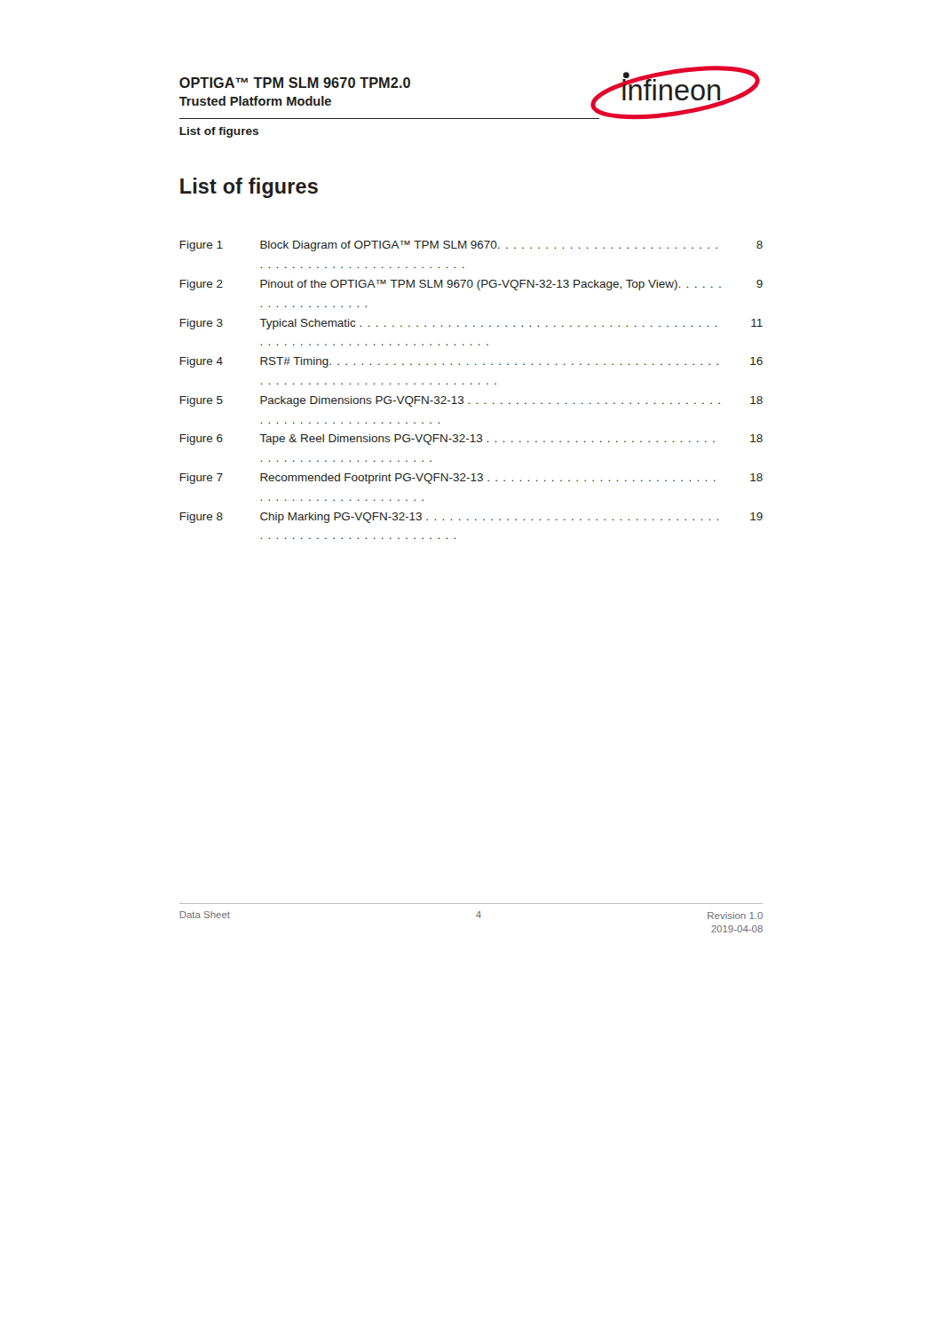infineon
OPTIGA™ TPM SLM 9670 TPM2.0
Trusted Platform Module
List of figures
List of figures
| Figure 1 | Block Diagram of OPTIGA™ TPM SLM 9670 . . . . . . . . . . . . . . . . . . . . . . . . . . . . . . . . . . . . . . . . . . . . . . . . . . . . . . | 8 |
| Figure 2 | Pinout of the OPTIGA™ TPM SLM 9670 (PG-VQFN-32-13 Package, Top View) . . . . . . . . . . . . . . . . . . . . | 9 |
| Figure 3 | Typical Schematic . . . . . . . . . . . . . . . . . . . . . . . . . . . . . . . . . . . . . . . . . . . . . . . . . . . . . . . . . . . . . . . . . . . . . . . . . . | 11 |
| Figure 4 | RST# Timing . . . . . . . . . . . . . . . . . . . . . . . . . . . . . . . . . . . . . . . . . . . . . . . . . . . . . . . . . . . . . . . . . . . . . . . . . . . . . . . | 16 |
| Figure 5 | Package Dimensions PG-VQFN-32-13 . . . . . . . . . . . . . . . . . . . . . . . . . . . . . . . . . . . . . . . . . . . . . . . . . . . . . . . | 18 |
| Figure 6 | Tape & Reel Dimensions PG-VQFN-32-13 . . . . . . . . . . . . . . . . . . . . . . . . . . . . . . . . . . . . . . . . . . . . . . . . . . . | 18 |
| Figure 7 | Recommended Footprint PG-VQFN-32-13 . . . . . . . . . . . . . . . . . . . . . . . . . . . . . . . . . . . . . . . . . . . . . . . . . . | 18 |
| Figure 8 | Chip Marking PG-VQFN-32-13 . . . . . . . . . . . . . . . . . . . . . . . . . . . . . . . . . . . . . . . . . . . . . . . . . . . . . . . . . . . . . . | 19 |
Data Sheet
4
Revision 1.0
2019-04-08